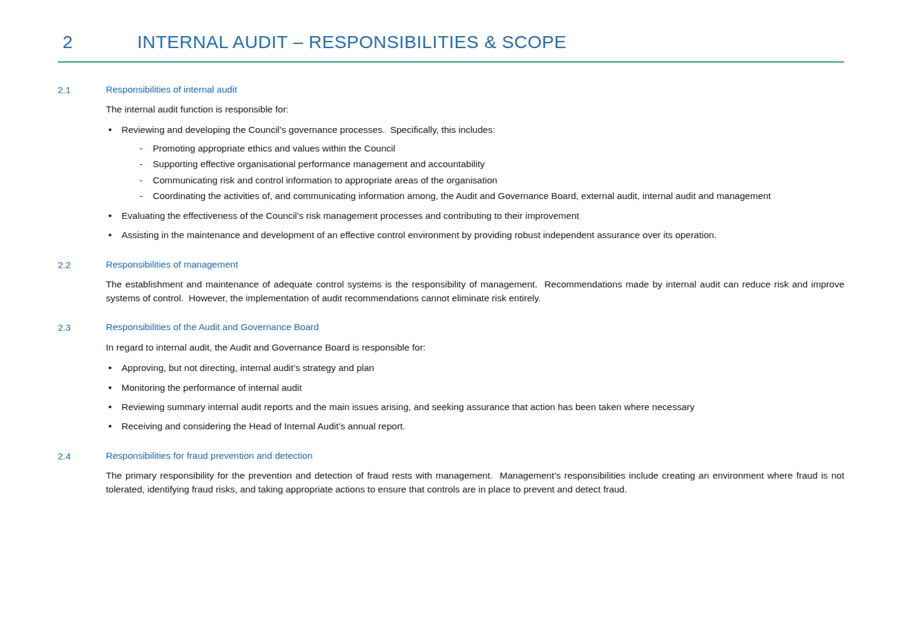2
INTERNAL AUDIT – RESPONSIBILITIES & SCOPE
2.1
Responsibilities of internal audit
The internal audit function is responsible for:
Reviewing and developing the Council’s governance processes. Specifically, this includes:
Promoting appropriate ethics and values within the Council
Supporting effective organisational performance management and accountability
Communicating risk and control information to appropriate areas of the organisation
Coordinating the activities of, and communicating information among, the Audit and Governance Board, external audit, internal audit and management
Evaluating the effectiveness of the Council’s risk management processes and contributing to their improvement
Assisting in the maintenance and development of an effective control environment by providing robust independent assurance over its operation.
2.2
Responsibilities of management
The establishment and maintenance of adequate control systems is the responsibility of management. Recommendations made by internal audit can reduce risk and improve systems of control. However, the implementation of audit recommendations cannot eliminate risk entirely.
2.3
Responsibilities of the Audit and Governance Board
In regard to internal audit, the Audit and Governance Board is responsible for:
Approving, but not directing, internal audit’s strategy and plan
Monitoring the performance of internal audit
Reviewing summary internal audit reports and the main issues arising, and seeking assurance that action has been taken where necessary
Receiving and considering the Head of Internal Audit’s annual report.
2.4
Responsibilities for fraud prevention and detection
The primary responsibility for the prevention and detection of fraud rests with management. Management’s responsibilities include creating an environment where fraud is not tolerated, identifying fraud risks, and taking appropriate actions to ensure that controls are in place to prevent and detect fraud.